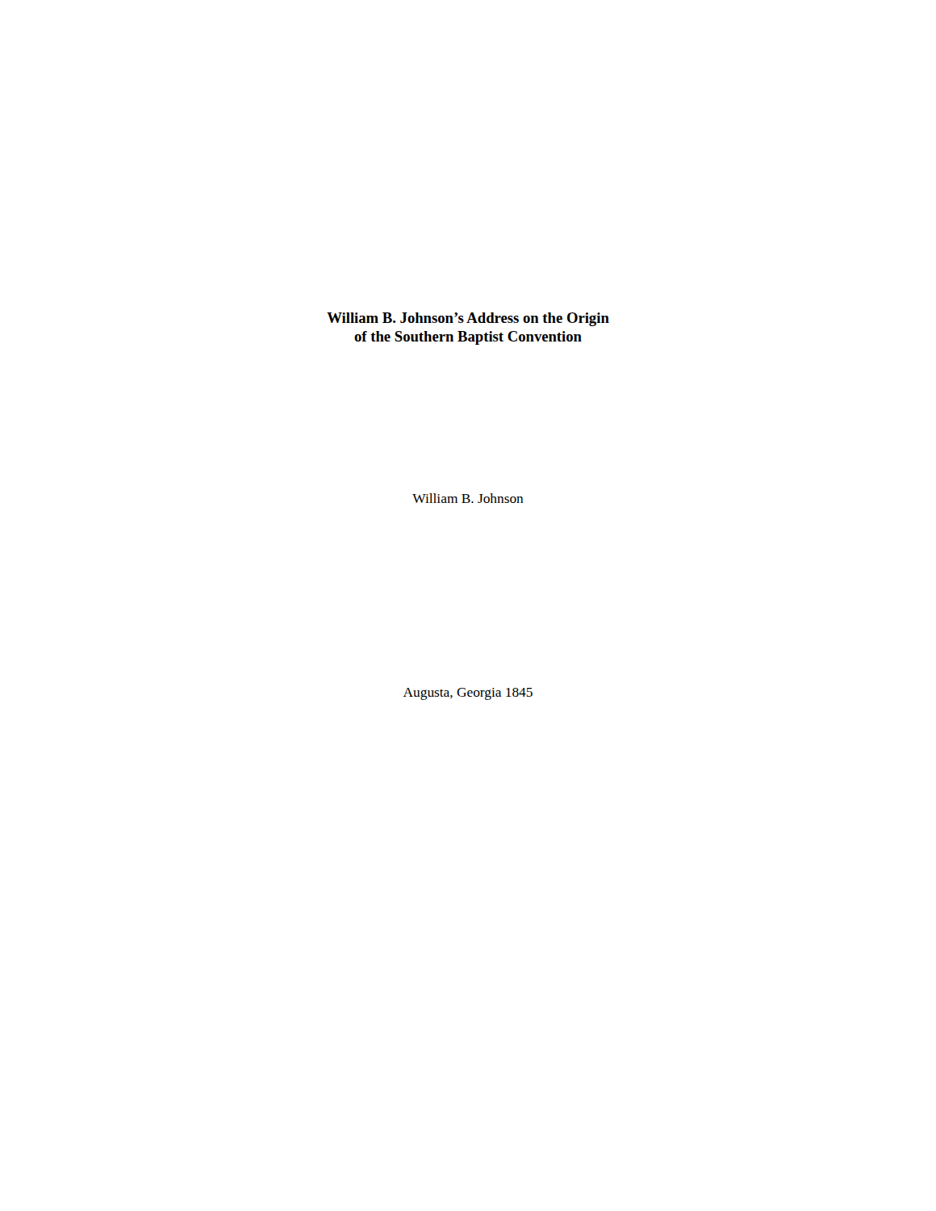William B. Johnson’s Address on the Origin
of the Southern Baptist Convention
William B. Johnson
Augusta, Georgia 1845